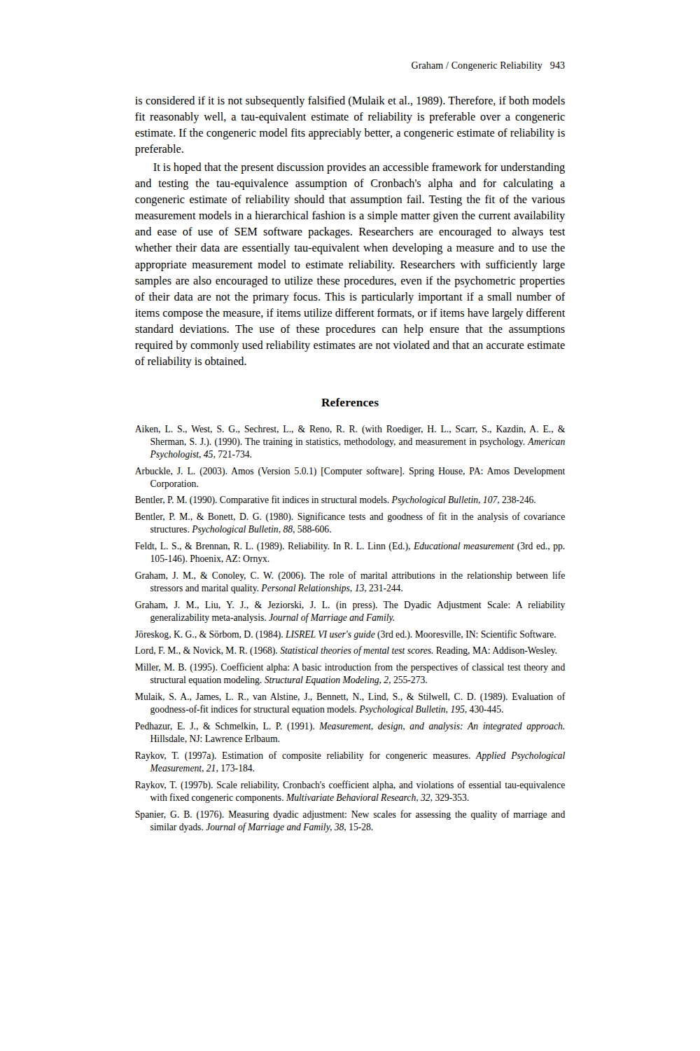Graham / Congeneric Reliability 943
is considered if it is not subsequently falsified (Mulaik et al., 1989). Therefore, if both models fit reasonably well, a tau-equivalent estimate of reliability is preferable over a congeneric estimate. If the congeneric model fits appreciably better, a congeneric estimate of reliability is preferable.
It is hoped that the present discussion provides an accessible framework for understanding and testing the tau-equivalence assumption of Cronbach's alpha and for calculating a congeneric estimate of reliability should that assumption fail. Testing the fit of the various measurement models in a hierarchical fashion is a simple matter given the current availability and ease of use of SEM software packages. Researchers are encouraged to always test whether their data are essentially tau-equivalent when developing a measure and to use the appropriate measurement model to estimate reliability. Researchers with sufficiently large samples are also encouraged to utilize these procedures, even if the psychometric properties of their data are not the primary focus. This is particularly important if a small number of items compose the measure, if items utilize different formats, or if items have largely different standard deviations. The use of these procedures can help ensure that the assumptions required by commonly used reliability estimates are not violated and that an accurate estimate of reliability is obtained.
References
Aiken, L. S., West, S. G., Sechrest, L., & Reno, R. R. (with Roediger, H. L., Scarr, S., Kazdin, A. E., & Sherman, S. J.). (1990). The training in statistics, methodology, and measurement in psychology. American Psychologist, 45, 721-734.
Arbuckle, J. L. (2003). Amos (Version 5.0.1) [Computer software]. Spring House, PA: Amos Development Corporation.
Bentler, P. M. (1990). Comparative fit indices in structural models. Psychological Bulletin, 107, 238-246.
Bentler, P. M., & Bonett, D. G. (1980). Significance tests and goodness of fit in the analysis of covariance structures. Psychological Bulletin, 88, 588-606.
Feldt, L. S., & Brennan, R. L. (1989). Reliability. In R. L. Linn (Ed.), Educational measurement (3rd ed., pp. 105-146). Phoenix, AZ: Ornyx.
Graham, J. M., & Conoley, C. W. (2006). The role of marital attributions in the relationship between life stressors and marital quality. Personal Relationships, 13, 231-244.
Graham, J. M., Liu, Y. J., & Jeziorski, J. L. (in press). The Dyadic Adjustment Scale: A reliability generalizability meta-analysis. Journal of Marriage and Family.
Jöreskog, K. G., & Sörbom, D. (1984). LISREL VI user's guide (3rd ed.). Mooresville, IN: Scientific Software.
Lord, F. M., & Novick, M. R. (1968). Statistical theories of mental test scores. Reading, MA: Addison-Wesley.
Miller, M. B. (1995). Coefficient alpha: A basic introduction from the perspectives of classical test theory and structural equation modeling. Structural Equation Modeling, 2, 255-273.
Mulaik, S. A., James, L. R., van Alstine, J., Bennett, N., Lind, S., & Stilwell, C. D. (1989). Evaluation of goodness-of-fit indices for structural equation models. Psychological Bulletin, 195, 430-445.
Pedhazur, E. J., & Schmelkin, L. P. (1991). Measurement, design, and analysis: An integrated approach. Hillsdale, NJ: Lawrence Erlbaum.
Raykov, T. (1997a). Estimation of composite reliability for congeneric measures. Applied Psychological Measurement, 21, 173-184.
Raykov, T. (1997b). Scale reliability, Cronbach's coefficient alpha, and violations of essential tau-equivalence with fixed congeneric components. Multivariate Behavioral Research, 32, 329-353.
Spanier, G. B. (1976). Measuring dyadic adjustment: New scales for assessing the quality of marriage and similar dyads. Journal of Marriage and Family, 38, 15-28.